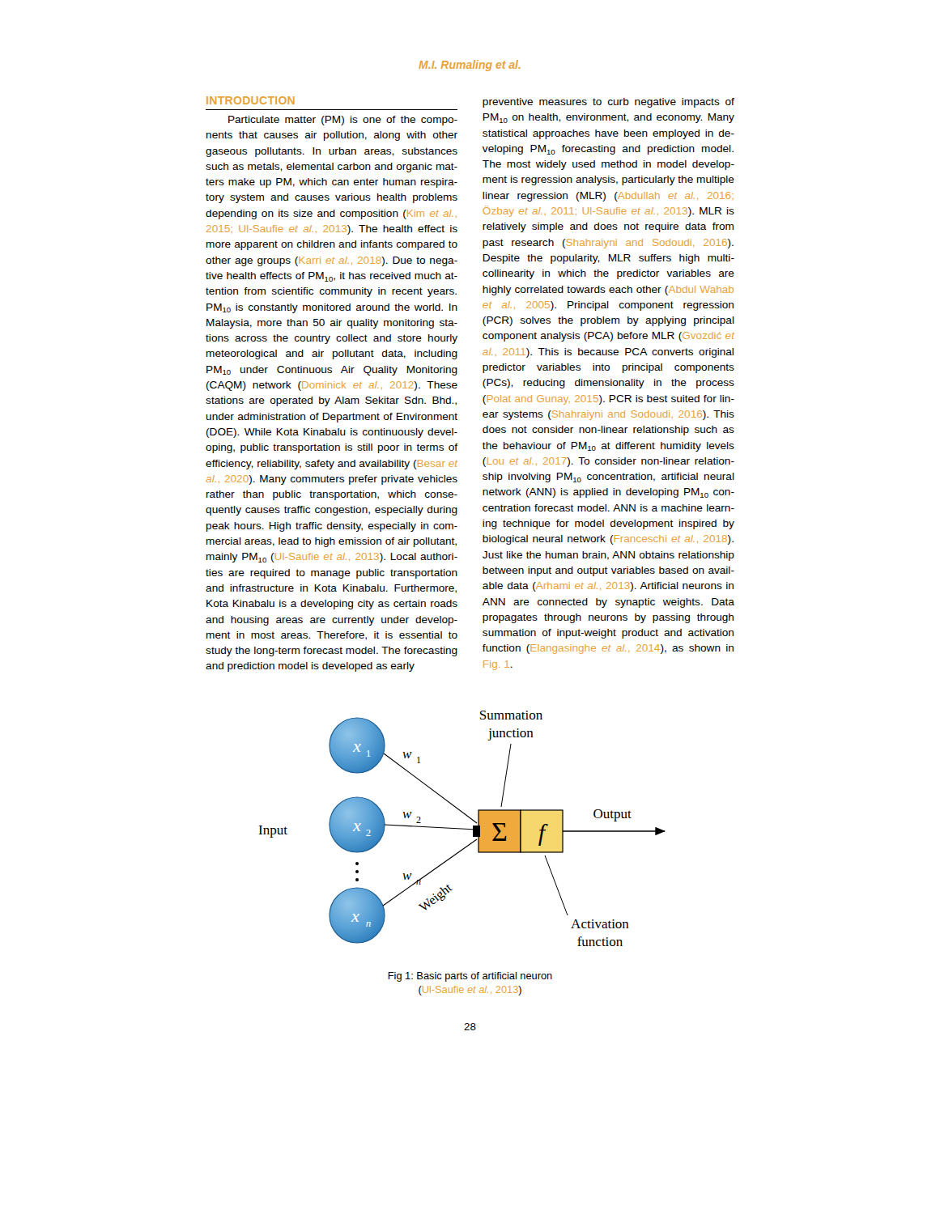M.I. Rumaling et al.
INTRODUCTION
Particulate matter (PM) is one of the components that causes air pollution, along with other gaseous pollutants. In urban areas, substances such as metals, elemental carbon and organic matters make up PM, which can enter human respiratory system and causes various health problems depending on its size and composition (Kim et al., 2015; Ul-Saufie et al., 2013). The health effect is more apparent on children and infants compared to other age groups (Karri et al., 2018). Due to negative health effects of PM10, it has received much attention from scientific community in recent years. PM10 is constantly monitored around the world. In Malaysia, more than 50 air quality monitoring stations across the country collect and store hourly meteorological and air pollutant data, including PM10 under Continuous Air Quality Monitoring (CAQM) network (Dominick et al., 2012). These stations are operated by Alam Sekitar Sdn. Bhd., under administration of Department of Environment (DOE). While Kota Kinabalu is continuously developing, public transportation is still poor in terms of efficiency, reliability, safety and availability (Besar et al., 2020). Many commuters prefer private vehicles rather than public transportation, which consequently causes traffic congestion, especially during peak hours. High traffic density, especially in commercial areas, lead to high emission of air pollutant, mainly PM10 (Ul-Saufie et al., 2013). Local authorities are required to manage public transportation and infrastructure in Kota Kinabalu. Furthermore, Kota Kinabalu is a developing city as certain roads and housing areas are currently under development in most areas. Therefore, it is essential to study the long-term forecast model. The forecasting and prediction model is developed as early
preventive measures to curb negative impacts of PM10 on health, environment, and economy. Many statistical approaches have been employed in developing PM10 forecasting and prediction model. The most widely used method in model development is regression analysis, particularly the multiple linear regression (MLR) (Abdullah et al., 2016; Özbay et al., 2011; Ul-Saufie et al., 2013). MLR is relatively simple and does not require data from past research (Shahraiyni and Sodoudi, 2016). Despite the popularity, MLR suffers high multicollinearity in which the predictor variables are highly correlated towards each other (Abdul Wahab et al., 2005). Principal component regression (PCR) solves the problem by applying principal component analysis (PCA) before MLR (Gvozdić et al., 2011). This is because PCA converts original predictor variables into principal components (PCs), reducing dimensionality in the process (Polat and Gunay, 2015). PCR is best suited for linear systems (Shahraiyni and Sodoudi, 2016). This does not consider non-linear relationship such as the behaviour of PM10 at different humidity levels (Lou et al., 2017). To consider non-linear relationship involving PM10 concentration, artificial neural network (ANN) is applied in developing PM10 concentration forecast model. ANN is a machine learning technique for model development inspired by biological neural network (Franceschi et al., 2018). Just like the human brain, ANN obtains relationship between input and output variables based on available data (Arhami et al., 2013). Artificial neurons in ANN are connected by synaptic weights. Data propagates through neurons by passing through summation of input-weight product and activation function (Elangasinghe et al., 2014), as shown in Fig. 1.
Input x 1 x 2 x n w 1 w 2 w n Weight Σ f Output Summation junction Activation function
Fig 1: Basic parts of artificial neuron
(Ul-Saufie et al., 2013)
28